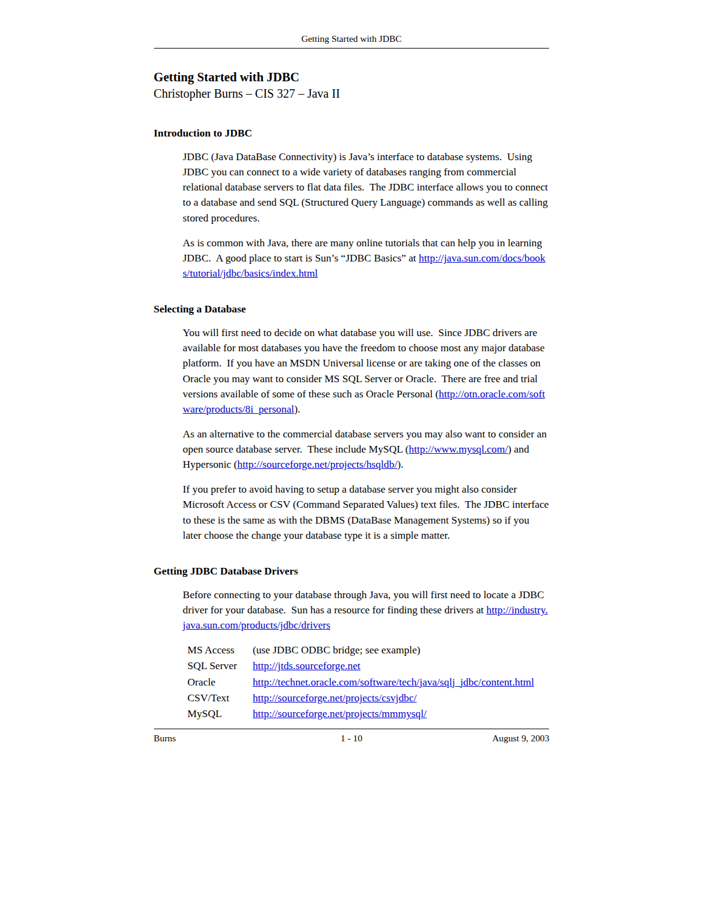Getting Started with JDBC
Getting Started with JDBC
Christopher Burns – CIS 327 – Java II
Introduction to JDBC
JDBC (Java DataBase Connectivity) is Java’s interface to database systems. Using JDBC you can connect to a wide variety of databases ranging from commercial relational database servers to flat data files. The JDBC interface allows you to connect to a database and send SQL (Structured Query Language) commands as well as calling stored procedures.
As is common with Java, there are many online tutorials that can help you in learning JDBC. A good place to start is Sun’s “JDBC Basics” at http://java.sun.com/docs/books/tutorial/jdbc/basics/index.html
Selecting a Database
You will first need to decide on what database you will use. Since JDBC drivers are available for most databases you have the freedom to choose most any major database platform. If you have an MSDN Universal license or are taking one of the classes on Oracle you may want to consider MS SQL Server or Oracle. There are free and trial versions available of some of these such as Oracle Personal (http://otn.oracle.com/software/products/8i_personal).
As an alternative to the commercial database servers you may also want to consider an open source database server. These include MySQL (http://www.mysql.com/) and Hypersonic (http://sourceforge.net/projects/hsqldb/).
If you prefer to avoid having to setup a database server you might also consider Microsoft Access or CSV (Command Separated Values) text files. The JDBC interface to these is the same as with the DBMS (DataBase Management Systems) so if you later choose the change your database type it is a simple matter.
Getting JDBC Database Drivers
Before connecting to your database through Java, you will first need to locate a JDBC driver for your database. Sun has a resource for finding these drivers at http://industry.java.sun.com/products/jdbc/drivers
| MS Access | (use JDBC ODBC bridge; see example) |
| SQL Server | http://jtds.sourceforge.net |
| Oracle | http://technet.oracle.com/software/tech/java/sqlj_jdbc/content.html |
| CSV/Text | http://sourceforge.net/projects/csvjdbc/ |
| MySQL | http://sourceforge.net/projects/mmmysql/ |
Burns
1 - 10
August 9, 2003